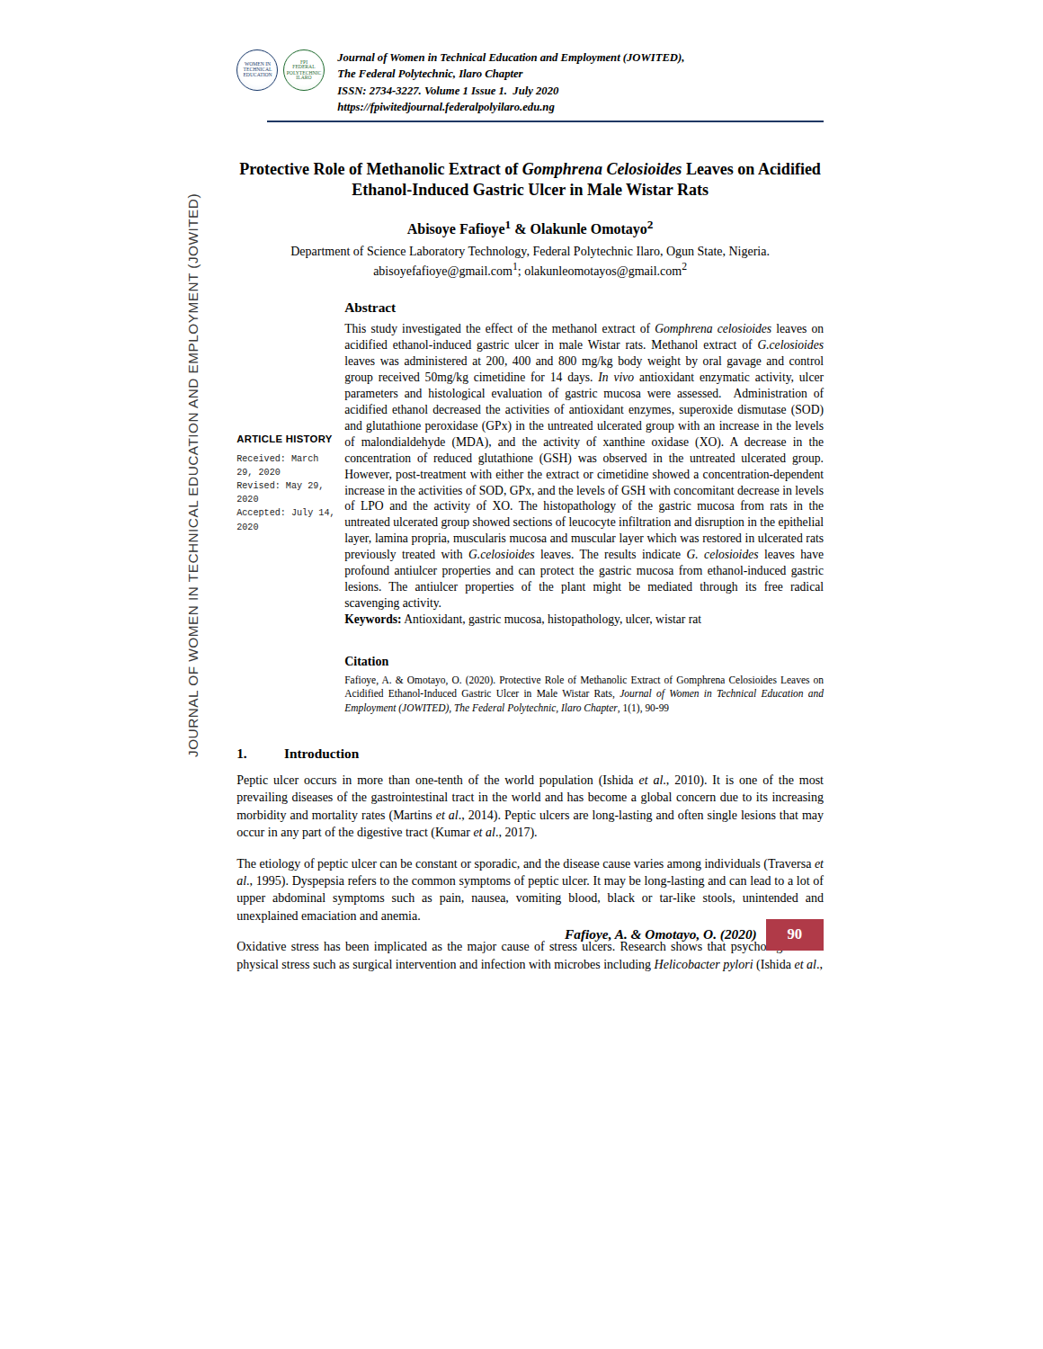JOURNAL OF WOMEN IN TECHNICAL EDUCATION AND EMPLOYMENT (JOWITED)
WOMEN IN
TECHNICAL
EDUCATION
FPI
FEDERAL
POLYTECHNIC
ILARO
Journal of Women in Technical Education and Employment (JOWITED),
The Federal Polytechnic, Ilaro Chapter
ISSN: 2734-3227. Volume 1 Issue 1. July 2020
https://fpiwitedjournal.federalpolyilaro.edu.ng
Protective Role of Methanolic Extract of Gomphrena Celosioides Leaves on Acidified Ethanol-Induced Gastric Ulcer in Male Wistar Rats
Abisoye Fafioye1 & Olakunle Omotayo2
Department of Science Laboratory Technology, Federal Polytechnic Ilaro, Ogun State, Nigeria.
abisoyefafioye@gmail.com1; olakunleomotayos@gmail.com2
ARTICLE HISTORY
Received: March 29, 2020
Revised: May 29, 2020
Accepted: July 14, 2020
Abstract
This study investigated the effect of the methanol extract of Gomphrena celosioides leaves on acidified ethanol-induced gastric ulcer in male Wistar rats. Methanol extract of G.celosioides leaves was administered at 200, 400 and 800 mg/kg body weight by oral gavage and control group received 50mg/kg cimetidine for 14 days. In vivo antioxidant enzymatic activity, ulcer parameters and histological evaluation of gastric mucosa were assessed. Administration of acidified ethanol decreased the activities of antioxidant enzymes, superoxide dismutase (SOD) and glutathione peroxidase (GPx) in the untreated ulcerated group with an increase in the levels of malondialdehyde (MDA), and the activity of xanthine oxidase (XO). A decrease in the concentration of reduced glutathione (GSH) was observed in the untreated ulcerated group. However, post-treatment with either the extract or cimetidine showed a concentration-dependent increase in the activities of SOD, GPx, and the levels of GSH with concomitant decrease in levels of LPO and the activity of XO. The histopathology of the gastric mucosa from rats in the untreated ulcerated group showed sections of leucocyte infiltration and disruption in the epithelial layer, lamina propria, muscularis mucosa and muscular layer which was restored in ulcerated rats previously treated with G.celosioides leaves. The results indicate G. celosioides leaves have profound antiulcer properties and can protect the gastric mucosa from ethanol-induced gastric lesions. The antiulcer properties of the plant might be mediated through its free radical scavenging activity.
Keywords: Antioxidant, gastric mucosa, histopathology, ulcer, wistar rat
Citation
Fafioye, A. & Omotayo, O. (2020). Protective Role of Methanolic Extract of Gomphrena Celosioides Leaves on Acidified Ethanol-Induced Gastric Ulcer in Male Wistar Rats, Journal of Women in Technical Education and Employment (JOWITED), The Federal Polytechnic, Ilaro Chapter, 1(1), 90-99
1. Introduction
Peptic ulcer occurs in more than one-tenth of the world population (Ishida et al., 2010). It is one of the most prevailing diseases of the gastrointestinal tract in the world and has become a global concern due to its increasing morbidity and mortality rates (Martins et al., 2014). Peptic ulcers are long-lasting and often single lesions that may occur in any part of the digestive tract (Kumar et al., 2017).
The etiology of peptic ulcer can be constant or sporadic, and the disease cause varies among individuals (Traversa et al., 1995). Dyspepsia refers to the common symptoms of peptic ulcer. It may be long-lasting and can lead to a lot of upper abdominal symptoms such as pain, nausea, vomiting blood, black or tar-like stools, unintended and unexplained emaciation and anemia.
Oxidative stress has been implicated as the major cause of stress ulcers. Research shows that psychological and physical stress such as surgical intervention and infection with microbes including Helicobacter pylori (Ishida et al.,
Fafioye, A. & Omotayo, O. (2020)
90